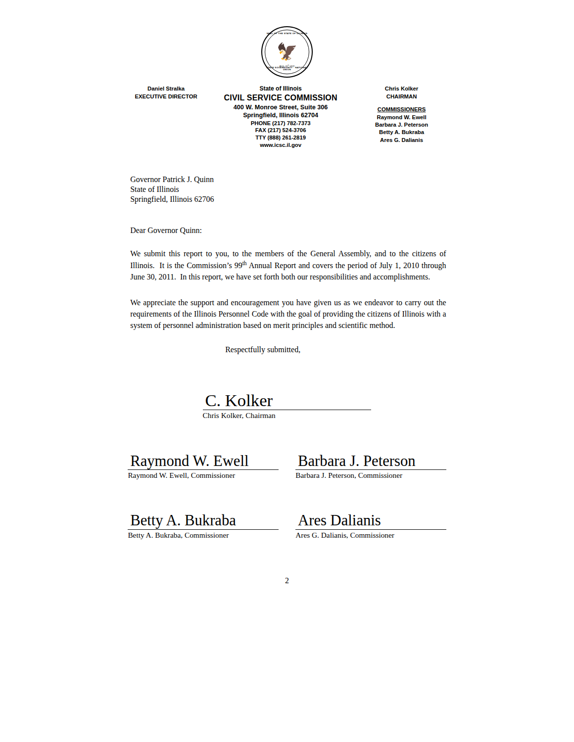SEAL OF THE STATE OF ILLINOIS
🦅
AUG. 26th 1818
STATE SOVEREIGNTY · NATIONAL UNION
| Daniel Stralka EXECUTIVE DIRECTOR | State of Illinois CIVIL SERVICE COMMISSION 400 W. Monroe Street, Suite 306 Springfield, Illinois 62704 PHONE (217) 782-7373 FAX (217) 524-3706 TTY (888) 261-2819 www.icsc.il.gov | Chris Kolker CHAIRMAN COMMISSIONERS Raymond W. Ewell Barbara J. Peterson Betty A. Bukraba Ares G. Dalianis |
Governor Patrick J. Quinn
State of Illinois
Springfield, Illinois 62706
Dear Governor Quinn:
We submit this report to you, to the members of the General Assembly, and to the citizens of Illinois. It is the Commission’s 99th Annual Report and covers the period of July 1, 2010 through June 30, 2011. In this report, we have set forth both our responsibilities and accomplishments.
We appreciate the support and encouragement you have given us as we endeavor to carry out the requirements of the Illinois Personnel Code with the goal of providing the citizens of Illinois with a system of personnel administration based on merit principles and scientific method.
Respectfully submitted,
C. Kolker
Chris Kolker, Chairman
| Raymond W. Ewell Raymond W. Ewell, Commissioner | Barbara J. Peterson Barbara J. Peterson, Commissioner |
| Betty A. Bukraba Betty A. Bukraba, Commissioner | Ares Dalianis Ares G. Dalianis, Commissioner |
2